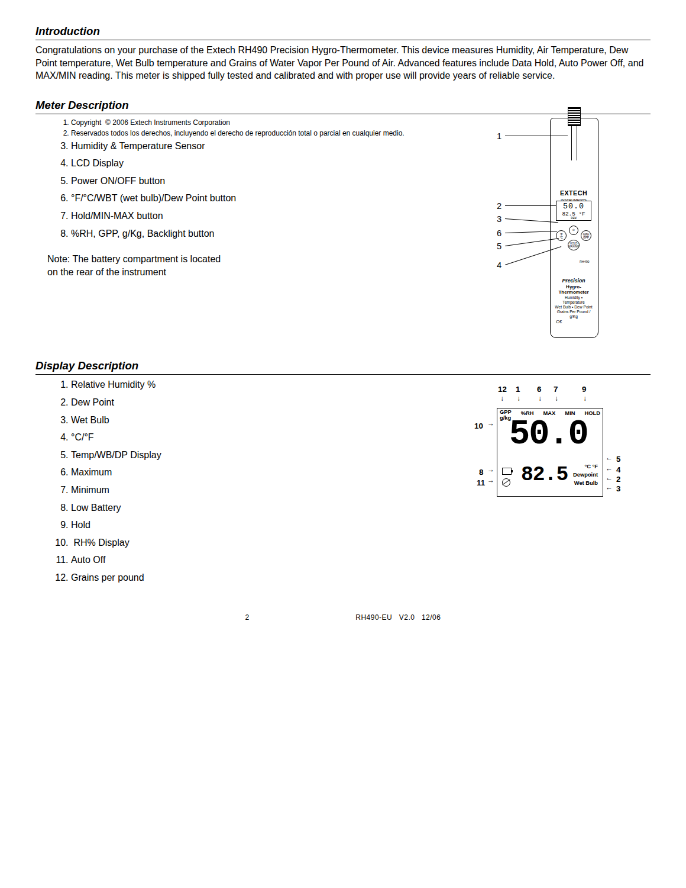Introduction
Congratulations on your purchase of the Extech RH490 Precision Hygro-Thermometer. This device measures Humidity, Air Temperature, Dew Point temperature, Wet Bulb temperature and Grains of Water Vapor Per Pound of Air. Advanced features include Data Hold, Auto Power Off, and MAX/MIN reading. This meter is shipped fully tested and calibrated and with proper use will provide years of reliable service.
Meter Description
Copyright © 2006 Extech Instruments Corporation
Reservados todos los derechos, incluyendo el derecho de reproducción total o parcial en cualquier medio.
Humidity & Temperature Sensor
LCD Display
Power ON/OFF button
°F/°C/WBT (wet bulb)/Dew Point button
Hold/MIN-MAX button
%RH, GPP, g/Kg, Backlight button
Note: The battery compartment is located
on the rear of the instrument
EXTECHINSTRUMENTS
50.0
82.5 °F
DEW
⏻
°F
°C
%RH
GPP
HOLD
MAX/MIN
RH490
Precision Hygro-Thermometer Humidity • Temperature
Wet Bulb • Dew Point
Grains Per Pound / g/Kg
C€
1
2
3
6
5
4
Display Description
Relative Humidity %
Dew Point
Wet Bulb
°C/°F
Temp/WB/DP Display
Maximum
Minimum
Low Battery
Hold
RH% Display
Auto Off
Grains per pound
12
1
6
7
9
↓
↓
↓
↓
↓
GPP g/kg
%RH
MAX
MIN
HOLD
50.0
82.5
°C °F
Dewpoint
Wet Bulb
10
→
8
→
11
→
←
5
←
4
←
2
←
3
2
RH490-EU V2.0 12/06